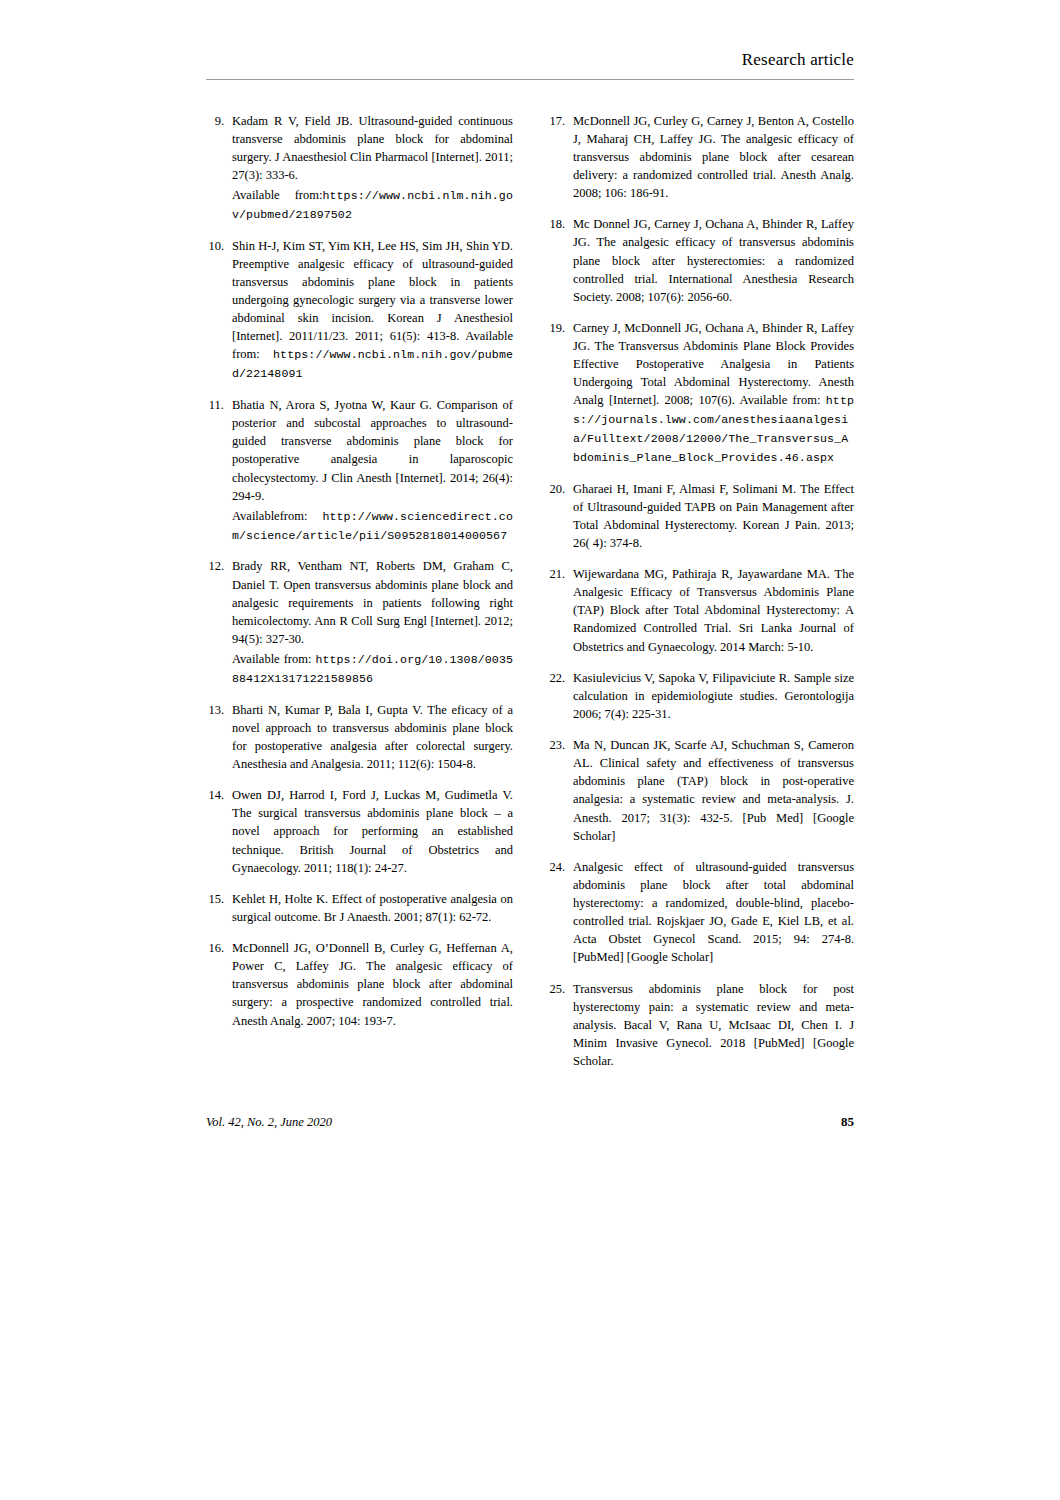Research article
9. Kadam R V, Field JB. Ultrasound-guided continuous transverse abdominis plane block for abdominal surgery. J Anaesthesiol Clin Pharmacol [Internet]. 2011; 27(3): 333-6. Available from:https://www.ncbi.nlm.nih.gov/pubmed/21897502
10. Shin H-J, Kim ST, Yim KH, Lee HS, Sim JH, Shin YD. Preemptive analgesic efficacy of ultrasound-guided transversus abdominis plane block in patients undergoing gynecologic surgery via a transverse lower abdominal skin incision. Korean J Anesthesiol [Internet]. 2011/11/23. 2011; 61(5): 413-8. Available from: https://www.ncbi.nlm.nih.gov/pubmed/22148091
11. Bhatia N, Arora S, Jyotna W, Kaur G. Comparison of posterior and subcostal approaches to ultrasound-guided transverse abdominis plane block for postoperative analgesia in laparoscopic cholecystectomy. J Clin Anesth [Internet]. 2014; 26(4): 294-9. Availablefrom: http://www.sciencedirect.com/science/article/pii/S0952818014000567
12. Brady RR, Ventham NT, Roberts DM, Graham C, Daniel T. Open transversus abdominis plane block and analgesic requirements in patients following right hemicolectomy. Ann R Coll Surg Engl [Internet]. 2012; 94(5): 327-30. Available from: https://doi.org/10.1308/003588412X13171221589856
13. Bharti N, Kumar P, Bala I, Gupta V. The eficacy of a novel approach to transversus abdominis plane block for postoperative analgesia after colorectal surgery. Anesthesia and Analgesia. 2011; 112(6): 1504-8.
14. Owen DJ, Harrod I, Ford J, Luckas M, Gudimetla V. The surgical transversus abdominis plane block – a novel approach for performing an established technique. British Journal of Obstetrics and Gynaecology. 2011; 118(1): 24-27.
15. Kehlet H, Holte K. Effect of postoperative analgesia on surgical outcome. Br J Anaesth. 2001; 87(1): 62-72.
16. McDonnell JG, O’Donnell B, Curley G, Heffernan A, Power C, Laffey JG. The analgesic efficacy of transversus abdominis plane block after abdominal surgery: a prospective randomized controlled trial. Anesth Analg. 2007; 104: 193-7.
17. McDonnell JG, Curley G, Carney J, Benton A, Costello J, Maharaj CH, Laffey JG. The analgesic efficacy of transversus abdominis plane block after cesarean delivery: a randomized controlled trial. Anesth Analg. 2008; 106: 186-91.
18. Mc Donnel JG, Carney J, Ochana A, Bhinder R, Laffey JG. The analgesic efficacy of transversus abdominis plane block after hysterectomies: a randomized controlled trial. International Anesthesia Research Society. 2008; 107(6): 2056-60.
19. Carney J, McDonnell JG, Ochana A, Bhinder R, Laffey JG. The Transversus Abdominis Plane Block Provides Effective Postoperative Analgesia in Patients Undergoing Total Abdominal Hysterectomy. Anesth Analg [Internet]. 2008; 107(6). Available from: https://journals.lww.com/anesthesiaanalgesia/Fulltext/2008/12000/The_Transversus_Abdominis_Plane_Block_Provides.46.aspx
20. Gharaei H, Imani F, Almasi F, Solimani M. The Effect of Ultrasound-guided TAPB on Pain Management after Total Abdominal Hysterectomy. Korean J Pain. 2013; 26( 4): 374-8.
21. Wijewardana MG, Pathiraja R, Jayawardane MA. The Analgesic Efficacy of Transversus Abdominis Plane (TAP) Block after Total Abdominal Hysterectomy: A Randomized Controlled Trial. Sri Lanka Journal of Obstetrics and Gynaecology. 2014 March: 5-10.
22. Kasiulevicius V, Sapoka V, Filipaviciute R. Sample size calculation in epidemiologiute studies. Gerontologija 2006; 7(4): 225-31.
23. Ma N, Duncan JK, Scarfe AJ, Schuchman S, Cameron AL. Clinical safety and effectiveness of transversus abdominis plane (TAP) block in post-operative analgesia: a systematic review and meta-analysis. J. Anesth. 2017; 31(3): 432-5. [Pub Med] [Google Scholar]
24. Analgesic effect of ultrasound-guided transversus abdominis plane block after total abdominal hysterectomy: a randomized, double-blind, placebo-controlled trial. Rojskjaer JO, Gade E, Kiel LB, et al. Acta Obstet Gynecol Scand. 2015; 94: 274-8. [PubMed] [Google Scholar]
25. Transversus abdominis plane block for post hysterectomy pain: a systematic review and meta-analysis. Bacal V, Rana U, McIsaac DI, Chen I. J Minim Invasive Gynecol. 2018 [PubMed] [Google Scholar.
Vol. 42, No. 2, June 2020 85